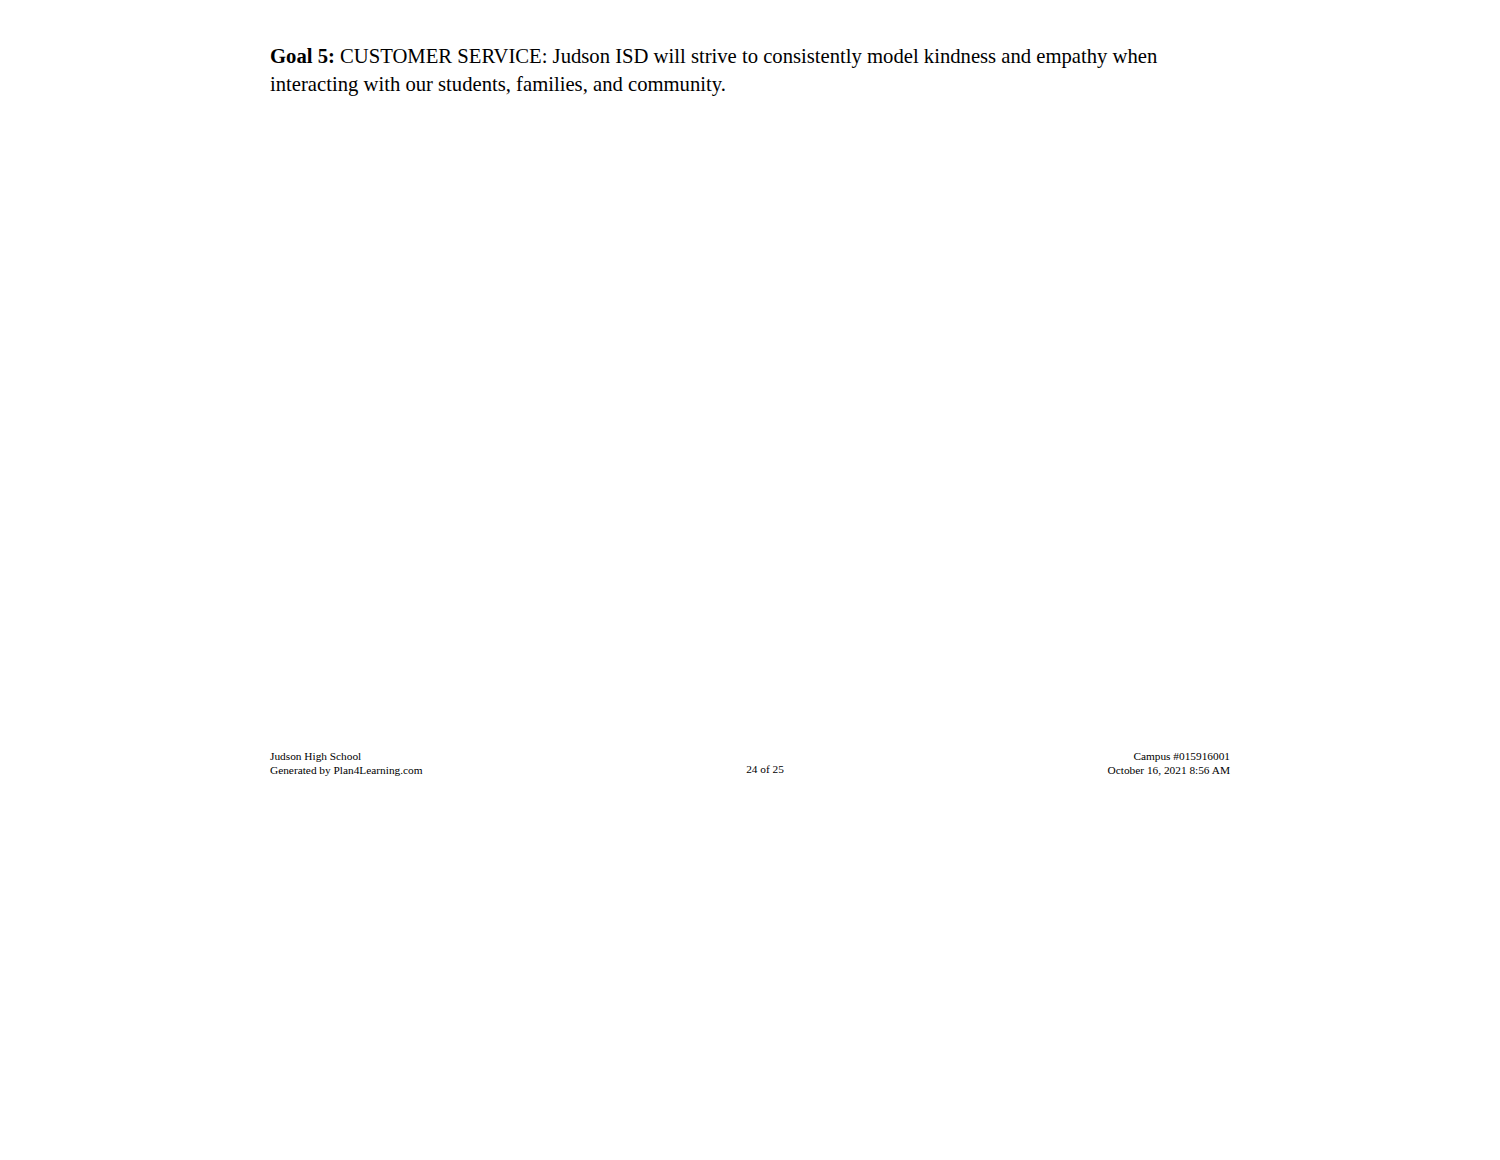Goal 5: CUSTOMER SERVICE: Judson ISD will strive to consistently model kindness and empathy when interacting with our students, families, and community.
Judson High School
Generated by Plan4Learning.com
24 of 25
Campus #015916001
October 16, 2021 8:56 AM